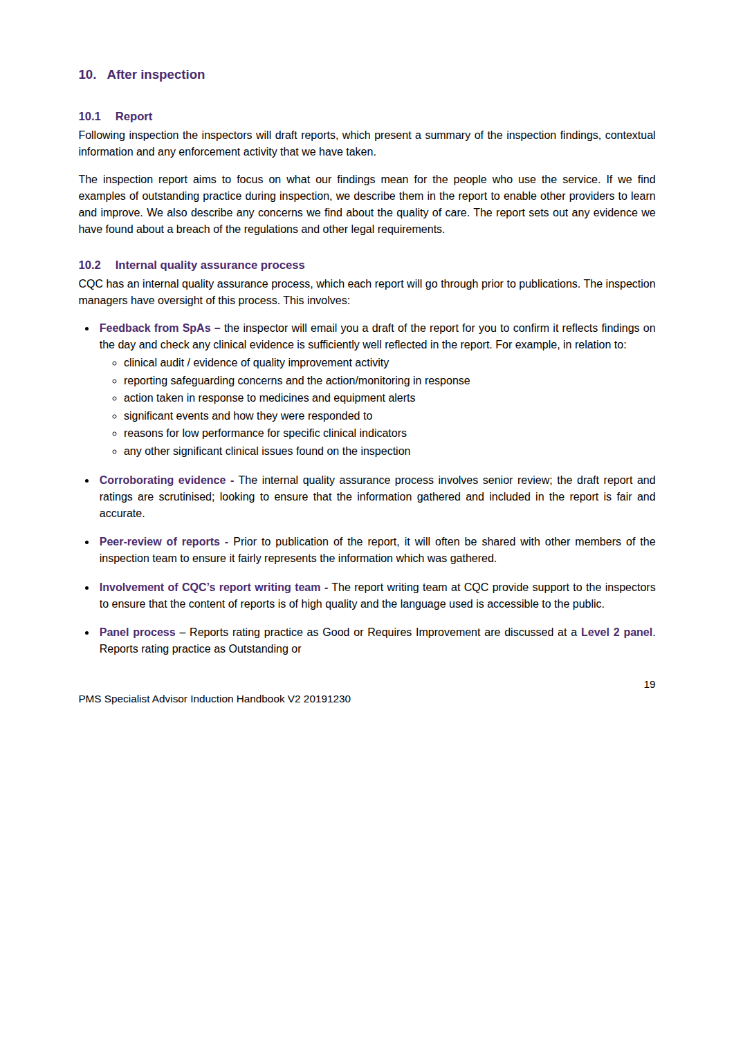10. After inspection
10.1 Report
Following inspection the inspectors will draft reports, which present a summary of the inspection findings, contextual information and any enforcement activity that we have taken.
The inspection report aims to focus on what our findings mean for the people who use the service. If we find examples of outstanding practice during inspection, we describe them in the report to enable other providers to learn and improve. We also describe any concerns we find about the quality of care. The report sets out any evidence we have found about a breach of the regulations and other legal requirements.
10.2 Internal quality assurance process
CQC has an internal quality assurance process, which each report will go through prior to publications. The inspection managers have oversight of this process. This involves:
Feedback from SpAs – the inspector will email you a draft of the report for you to confirm it reflects findings on the day and check any clinical evidence is sufficiently well reflected in the report. For example, in relation to:
clinical audit / evidence of quality improvement activity
reporting safeguarding concerns and the action/monitoring in response
action taken in response to medicines and equipment alerts
significant events and how they were responded to
reasons for low performance for specific clinical indicators
any other significant clinical issues found on the inspection
Corroborating evidence - The internal quality assurance process involves senior review; the draft report and ratings are scrutinised; looking to ensure that the information gathered and included in the report is fair and accurate.
Peer-review of reports - Prior to publication of the report, it will often be shared with other members of the inspection team to ensure it fairly represents the information which was gathered.
Involvement of CQC’s report writing team - The report writing team at CQC provide support to the inspectors to ensure that the content of reports is of high quality and the language used is accessible to the public.
Panel process – Reports rating practice as Good or Requires Improvement are discussed at a Level 2 panel. Reports rating practice as Outstanding or
19 PMS Specialist Advisor Induction Handbook V2 20191230